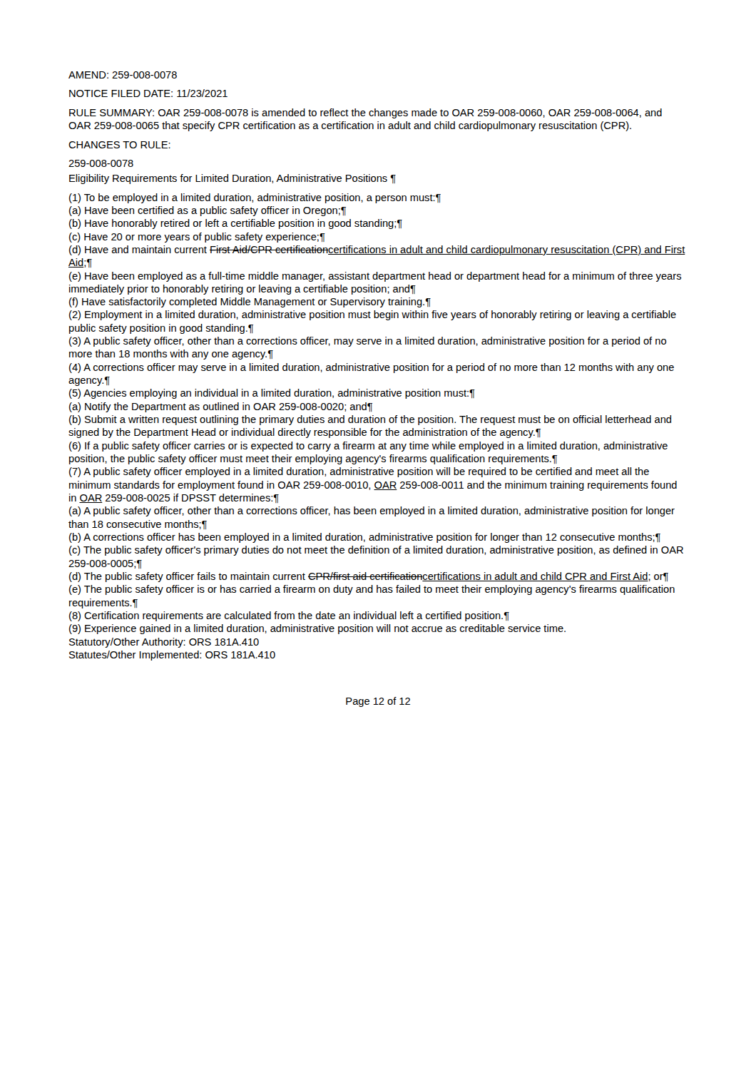AMEND: 259-008-0078
NOTICE FILED DATE: 11/23/2021
RULE SUMMARY: OAR 259-008-0078 is amended to reflect the changes made to OAR 259-008-0060, OAR 259-008-0064, and OAR 259-008-0065 that specify CPR certification as a certification in adult and child cardiopulmonary resuscitation (CPR).
CHANGES TO RULE:
259-008-0078
Eligibility Requirements for Limited Duration, Administrative Positions ¶
(1) To be employed in a limited duration, administrative position, a person must:¶
(a) Have been certified as a public safety officer in Oregon;¶
(b) Have honorably retired or left a certifiable position in good standing;¶
(c) Have 20 or more years of public safety experience;¶
(d) Have and maintain current First Aid/CPR certificationcertifications in adult and child cardiopulmonary resuscitation (CPR) and First Aid;¶
(e) Have been employed as a full-time middle manager, assistant department head or department head for a minimum of three years immediately prior to honorably retiring or leaving a certifiable position; and¶
(f) Have satisfactorily completed Middle Management or Supervisory training.¶
(2) Employment in a limited duration, administrative position must begin within five years of honorably retiring or leaving a certifiable public safety position in good standing.¶
(3) A public safety officer, other than a corrections officer, may serve in a limited duration, administrative position for a period of no more than 18 months with any one agency.¶
(4) A corrections officer may serve in a limited duration, administrative position for a period of no more than 12 months with any one agency.¶
(5) Agencies employing an individual in a limited duration, administrative position must:¶
(a) Notify the Department as outlined in OAR 259-008-0020; and¶
(b) Submit a written request outlining the primary duties and duration of the position. The request must be on official letterhead and signed by the Department Head or individual directly responsible for the administration of the agency.¶
(6) If a public safety officer carries or is expected to carry a firearm at any time while employed in a limited duration, administrative position, the public safety officer must meet their employing agency's firearms qualification requirements.¶
(7) A public safety officer employed in a limited duration, administrative position will be required to be certified and meet all the minimum standards for employment found in OAR 259-008-0010, OAR 259-008-0011 and the minimum training requirements found in OAR 259-008-0025 if DPSST determines:¶
(a) A public safety officer, other than a corrections officer, has been employed in a limited duration, administrative position for longer than 18 consecutive months;¶
(b) A corrections officer has been employed in a limited duration, administrative position for longer than 12 consecutive months;¶
(c) The public safety officer's primary duties do not meet the definition of a limited duration, administrative position, as defined in OAR 259-008-0005;¶
(d) The public safety officer fails to maintain current CPR/first aid certificationcertifications in adult and child CPR and First Aid; or¶
(e) The public safety officer is or has carried a firearm on duty and has failed to meet their employing agency's firearms qualification requirements.¶
(8) Certification requirements are calculated from the date an individual left a certified position.¶
(9) Experience gained in a limited duration, administrative position will not accrue as creditable service time.
Statutory/Other Authority: ORS 181A.410
Statutes/Other Implemented: ORS 181A.410
Page 12 of 12